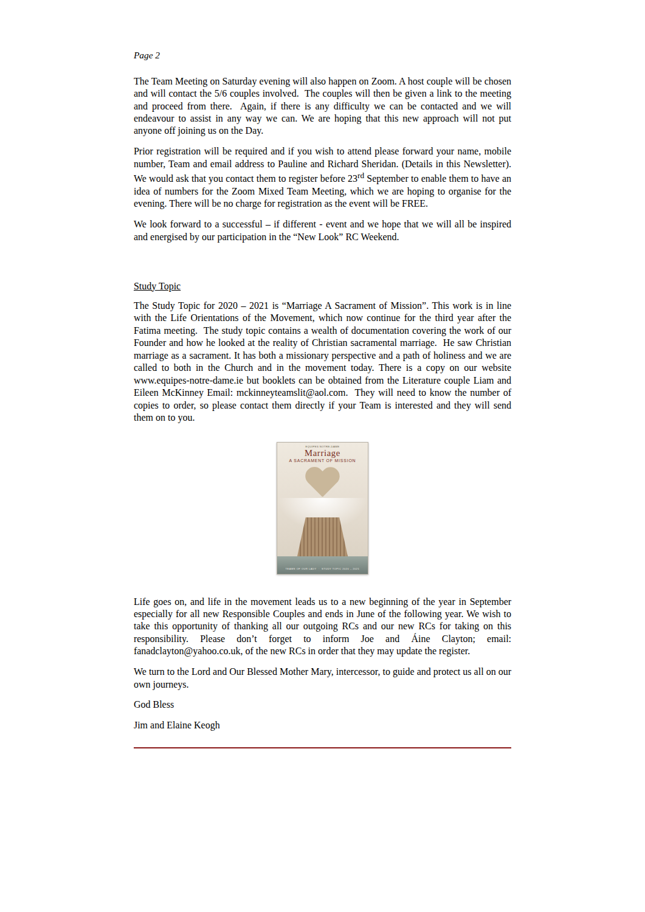Page 2
The Team Meeting on Saturday evening will also happen on Zoom. A host couple will be chosen and will contact the 5/6 couples involved. The couples will then be given a link to the meeting and proceed from there. Again, if there is any difficulty we can be contacted and we will endeavour to assist in any way we can. We are hoping that this new approach will not put anyone off joining us on the Day.
Prior registration will be required and if you wish to attend please forward your name, mobile number, Team and email address to Pauline and Richard Sheridan. (Details in this Newsletter). We would ask that you contact them to register before 23rd September to enable them to have an idea of numbers for the Zoom Mixed Team Meeting, which we are hoping to organise for the evening. There will be no charge for registration as the event will be FREE.
We look forward to a successful – if different - event and we hope that we will all be inspired and energised by our participation in the “New Look” RC Weekend.
Study Topic
The Study Topic for 2020 – 2021 is “Marriage A Sacrament of Mission”. This work is in line with the Life Orientations of the Movement, which now continue for the third year after the Fatima meeting. The study topic contains a wealth of documentation covering the work of our Founder and how he looked at the reality of Christian sacramental marriage. He saw Christian marriage as a sacrament. It has both a missionary perspective and a path of holiness and we are called to both in the Church and in the movement today. There is a copy on our website www.equipes-notre-dame.ie but booklets can be obtained from the Literature couple Liam and Eileen McKinney Email: mckinneyteamslit@aol.com. They will need to know the number of copies to order, so please contact them directly if your Team is interested and they will send them on to you.
EQUIPES NOTRE-DAME
Marriage
A SACRAMENT OF MISSION
TEAMS OF OUR LADY · STUDY TOPIC 2020 – 2021
Life goes on, and life in the movement leads us to a new beginning of the year in September especially for all new Responsible Couples and ends in June of the following year. We wish to take this opportunity of thanking all our outgoing RCs and our new RCs for taking on this responsibility. Please don’t forget to inform Joe and Áine Clayton; email: fanadclayton@yahoo.co.uk, of the new RCs in order that they may update the register.
We turn to the Lord and Our Blessed Mother Mary, intercessor, to guide and protect us all on our own journeys.
God Bless
Jim and Elaine Keogh